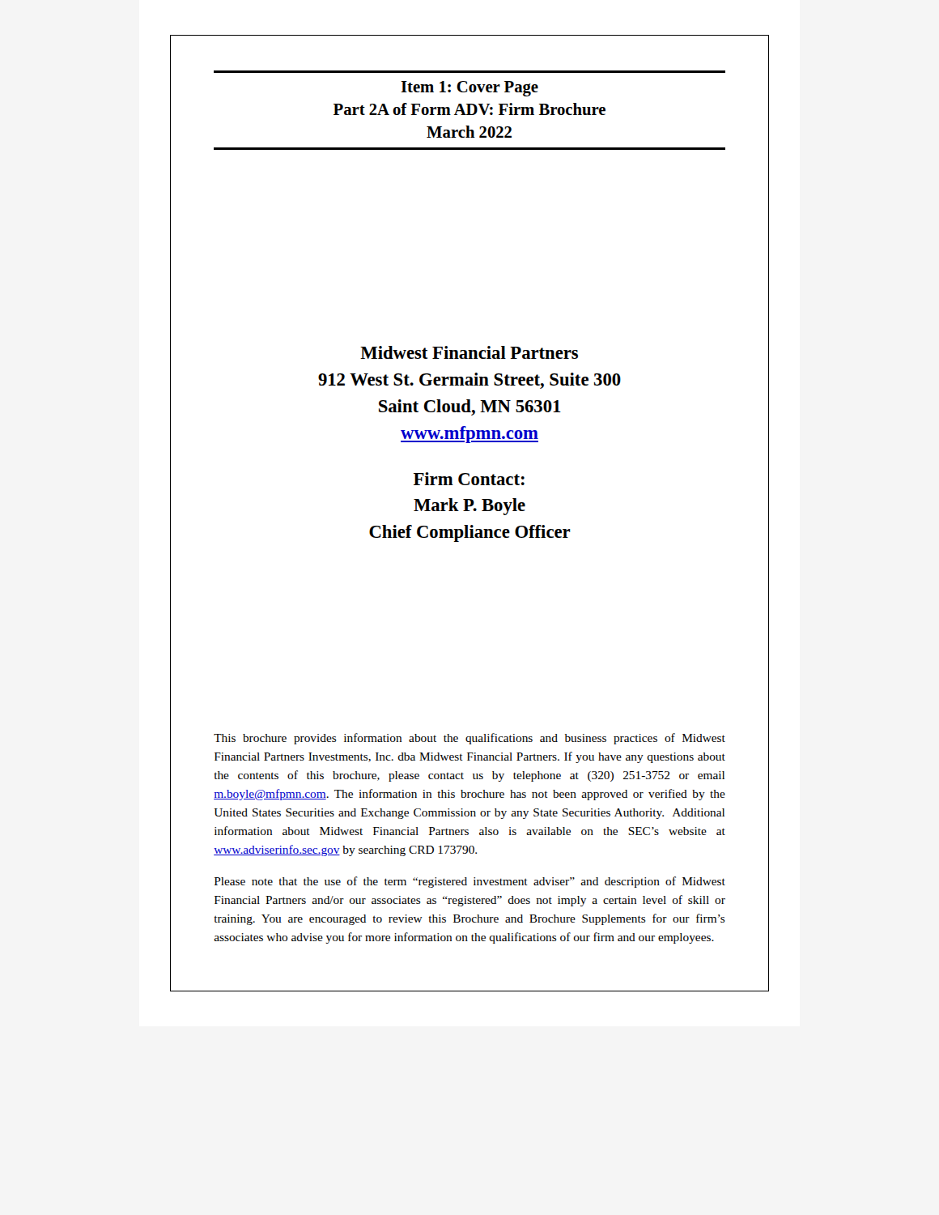Item 1: Cover Page
Part 2A of Form ADV: Firm Brochure
March 2022
Midwest Financial Partners
912 West St. Germain Street, Suite 300
Saint Cloud, MN 56301
www.mfpmn.com
Firm Contact:
Mark P. Boyle
Chief Compliance Officer
This brochure provides information about the qualifications and business practices of Midwest Financial Partners Investments, Inc. dba Midwest Financial Partners. If you have any questions about the contents of this brochure, please contact us by telephone at (320) 251-3752 or email m.boyle@mfpmn.com. The information in this brochure has not been approved or verified by the United States Securities and Exchange Commission or by any State Securities Authority. Additional information about Midwest Financial Partners also is available on the SEC’s website at www.adviserinfo.sec.gov by searching CRD 173790.
Please note that the use of the term “registered investment adviser” and description of Midwest Financial Partners and/or our associates as “registered” does not imply a certain level of skill or training. You are encouraged to review this Brochure and Brochure Supplements for our firm’s associates who advise you for more information on the qualifications of our firm and our employees.